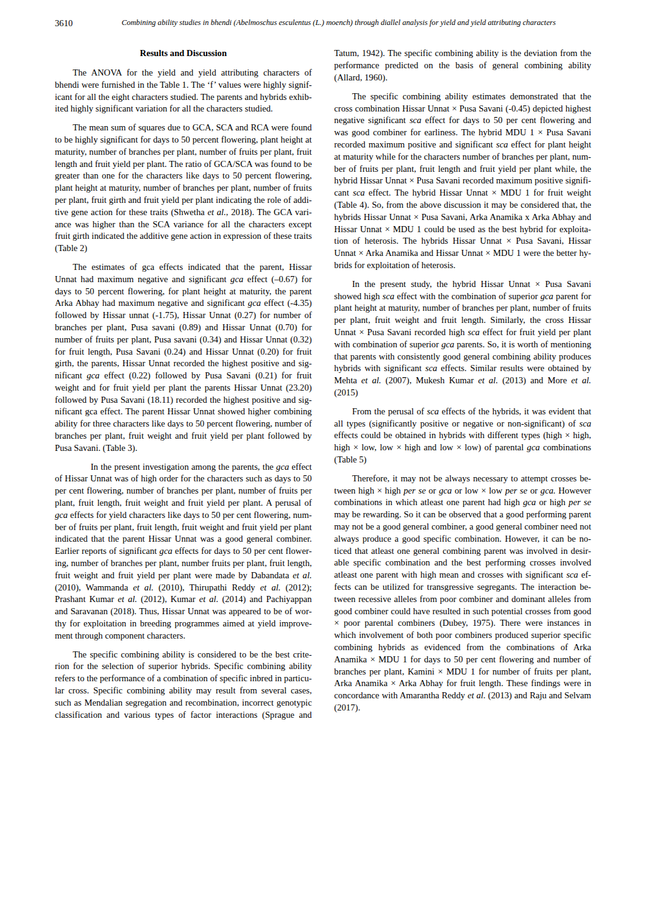3610
Combining ability studies in bhendi (Abelmoschus esculentus (L.) moench) through diallel analysis for yield and yield attributing characters
Results and Discussion
The ANOVA for the yield and yield attributing characters of bhendi were furnished in the Table 1. The ‘f’ values were highly significant for all the eight characters studied. The parents and hybrids exhibited highly significant variation for all the characters studied.
The mean sum of squares due to GCA, SCA and RCA were found to be highly significant for days to 50 percent flowering, plant height at maturity, number of branches per plant, number of fruits per plant, fruit length and fruit yield per plant. The ratio of GCA/SCA was found to be greater than one for the characters like days to 50 percent flowering, plant height at maturity, number of branches per plant, number of fruits per plant, fruit girth and fruit yield per plant indicating the role of additive gene action for these traits (Shwetha et al., 2018). The GCA variance was higher than the SCA variance for all the characters except fruit girth indicated the additive gene action in expression of these traits (Table 2)
The estimates of gca effects indicated that the parent, Hissar Unnat had maximum negative and significant gca effect (–0.67) for days to 50 percent flowering, for plant height at maturity, the parent Arka Abhay had maximum negative and significant gca effect (-4.35) followed by Hissar unnat (-1.75), Hissar Unnat (0.27) for number of branches per plant, Pusa savani (0.89) and Hissar Unnat (0.70) for number of fruits per plant, Pusa savani (0.34) and Hissar Unnat (0.32) for fruit length, Pusa Savani (0.24) and Hissar Unnat (0.20) for fruit girth, the parents, Hissar Unnat recorded the highest positive and significant gca effect (0.22) followed by Pusa Savani (0.21) for fruit weight and for fruit yield per plant the parents Hissar Unnat (23.20) followed by Pusa Savani (18.11) recorded the highest positive and significant gca effect. The parent Hissar Unnat showed higher combining ability for three characters like days to 50 percent flowering, number of branches per plant, fruit weight and fruit yield per plant followed by Pusa Savani. (Table 3).
In the present investigation among the parents, the gca effect of Hissar Unnat was of high order for the characters such as days to 50 per cent flowering, number of branches per plant, number of fruits per plant, fruit length, fruit weight and fruit yield per plant. A perusal of gca effects for yield characters like days to 50 per cent flowering, number of fruits per plant, fruit length, fruit weight and fruit yield per plant indicated that the parent Hissar Unnat was a good general combiner. Earlier reports of significant gca effects for days to 50 per cent flowering, number of branches per plant, number fruits per plant, fruit length, fruit weight and fruit yield per plant were made by Dabandata et al. (2010), Wammanda et al. (2010), Thirupathi Reddy et al. (2012); Prashant Kumar et al. (2012), Kumar et al. (2014) and Pachiyappan and Saravanan (2018). Thus, Hissar Unnat was appeared to be of worthy for exploitation in breeding programmes aimed at yield improvement through component characters.
The specific combining ability is considered to be the best criterion for the selection of superior hybrids. Specific combining ability refers to the performance of a combination of specific inbred in particular cross. Specific combining ability may result from several cases, such as Mendalian segregation and recombination, incorrect genotypic classification and various types of factor interactions (Sprague and Tatum, 1942). The specific combining ability is the deviation from the performance predicted on the basis of general combining ability (Allard, 1960).
The specific combining ability estimates demonstrated that the cross combination Hissar Unnat × Pusa Savani (-0.45) depicted highest negative significant sca effect for days to 50 per cent flowering and was good combiner for earliness. The hybrid MDU 1 × Pusa Savani recorded maximum positive and significant sca effect for plant height at maturity while for the characters number of branches per plant, number of fruits per plant, fruit length and fruit yield per plant while, the hybrid Hissar Unnat × Pusa Savani recorded maximum positive significant sca effect. The hybrid Hissar Unnat × MDU 1 for fruit weight (Table 4). So, from the above discussion it may be considered that, the hybrids Hissar Unnat × Pusa Savani, Arka Anamika x Arka Abhay and Hissar Unnat × MDU 1 could be used as the best hybrid for exploitation of heterosis. The hybrids Hissar Unnat × Pusa Savani, Hissar Unnat × Arka Anamika and Hissar Unnat × MDU 1 were the better hybrids for exploitation of heterosis.
In the present study, the hybrid Hissar Unnat × Pusa Savani showed high sca effect with the combination of superior gca parent for plant height at maturity, number of branches per plant, number of fruits per plant, fruit weight and fruit length. Similarly, the cross Hissar Unnat × Pusa Savani recorded high sca effect for fruit yield per plant with combination of superior gca parents. So, it is worth of mentioning that parents with consistently good general combining ability produces hybrids with significant sca effects. Similar results were obtained by Mehta et al. (2007), Mukesh Kumar et al. (2013) and More et al. (2015)
From the perusal of sca effects of the hybrids, it was evident that all types (significantly positive or negative or non-significant) of sca effects could be obtained in hybrids with different types (high × high, high × low, low × high and low × low) of parental gca combinations (Table 5)
Therefore, it may not be always necessary to attempt crosses between high × high per se or gca or low × low per se or gca. However combinations in which atleast one parent had high gca or high per se may be rewarding. So it can be observed that a good performing parent may not be a good general combiner, a good general combiner need not always produce a good specific combination. However, it can be noticed that atleast one general combining parent was involved in desirable specific combination and the best performing crosses involved atleast one parent with high mean and crosses with significant sca effects can be utilized for transgressive segregants. The interaction between recessive alleles from poor combiner and dominant alleles from good combiner could have resulted in such potential crosses from good × poor parental combiners (Dubey, 1975). There were instances in which involvement of both poor combiners produced superior specific combining hybrids as evidenced from the combinations of Arka Anamika × MDU 1 for days to 50 per cent flowering and number of branches per plant, Kamini × MDU 1 for number of fruits per plant, Arka Anamika × Arka Abhay for fruit length. These findings were in concordance with Amarantha Reddy et al. (2013) and Raju and Selvam (2017).